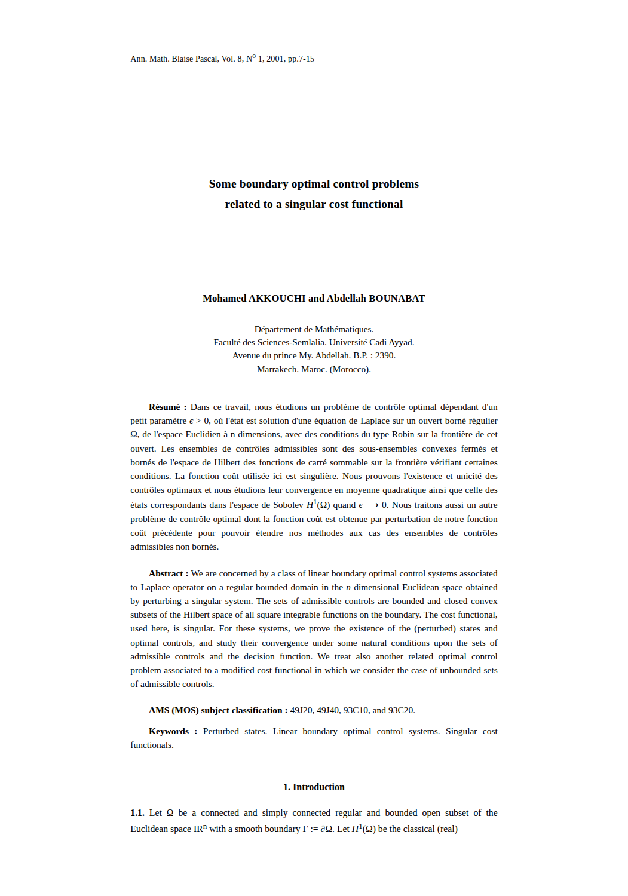Ann. Math. Blaise Pascal, Vol. 8, No 1, 2001, pp.7-15
Some boundary optimal control problems
related to a singular cost functional
Mohamed AKKOUCHI and Abdellah BOUNABAT
Département de Mathématiques.
Faculté des Sciences-Semlalia. Université Cadi Ayyad.
Avenue du prince My. Abdellah. B.P. : 2390.
Marrakech. Maroc. (Morocco).
Résumé : Dans ce travail, nous étudions un problème de contrôle optimal dépendant d'un petit paramètre ϵ > 0, où l'état est solution d'une équation de Laplace sur un ouvert borné régulier Ω, de l'espace Euclidien à n dimensions, avec des conditions du type Robin sur la frontière de cet ouvert. Les ensembles de contrôles admissibles sont des sous-ensembles convexes fermés et bornés de l'espace de Hilbert des fonctions de carré sommable sur la frontière vérifiant certaines conditions. La fonction coût utilisée ici est singulière. Nous prouvons l'existence et unicité des contrôles optimaux et nous étudions leur convergence en moyenne quadratique ainsi que celle des états correspondants dans l'espace de Sobolev H1(Ω) quand ϵ ⟶ 0. Nous traitons aussi un autre problème de contrôle optimal dont la fonction coût est obtenue par perturbation de notre fonction coût précédente pour pouvoir étendre nos méthodes aux cas des ensembles de contrôles admissibles non bornés.
Abstract : We are concerned by a class of linear boundary optimal control systems associated to Laplace operator on a regular bounded domain in the n dimensional Euclidean space obtained by perturbing a singular system. The sets of admissible controls are bounded and closed convex subsets of the Hilbert space of all square integrable functions on the boundary. The cost functional, used here, is singular. For these systems, we prove the existence of the (perturbed) states and optimal controls, and study their convergence under some natural conditions upon the sets of admissible controls and the decision function. We treat also another related optimal control problem associated to a modified cost functional in which we consider the case of unbounded sets of admissible controls.
AMS (MOS) subject classification : 49J20, 49J40, 93C10, and 93C20.
Keywords : Perturbed states. Linear boundary optimal control systems. Singular cost functionals.
1. Introduction
1.1. Let Ω be a connected and simply connected regular and bounded open subset of the Euclidean space IRn with a smooth boundary Γ := ∂Ω. Let H1(Ω) be the classical (real)